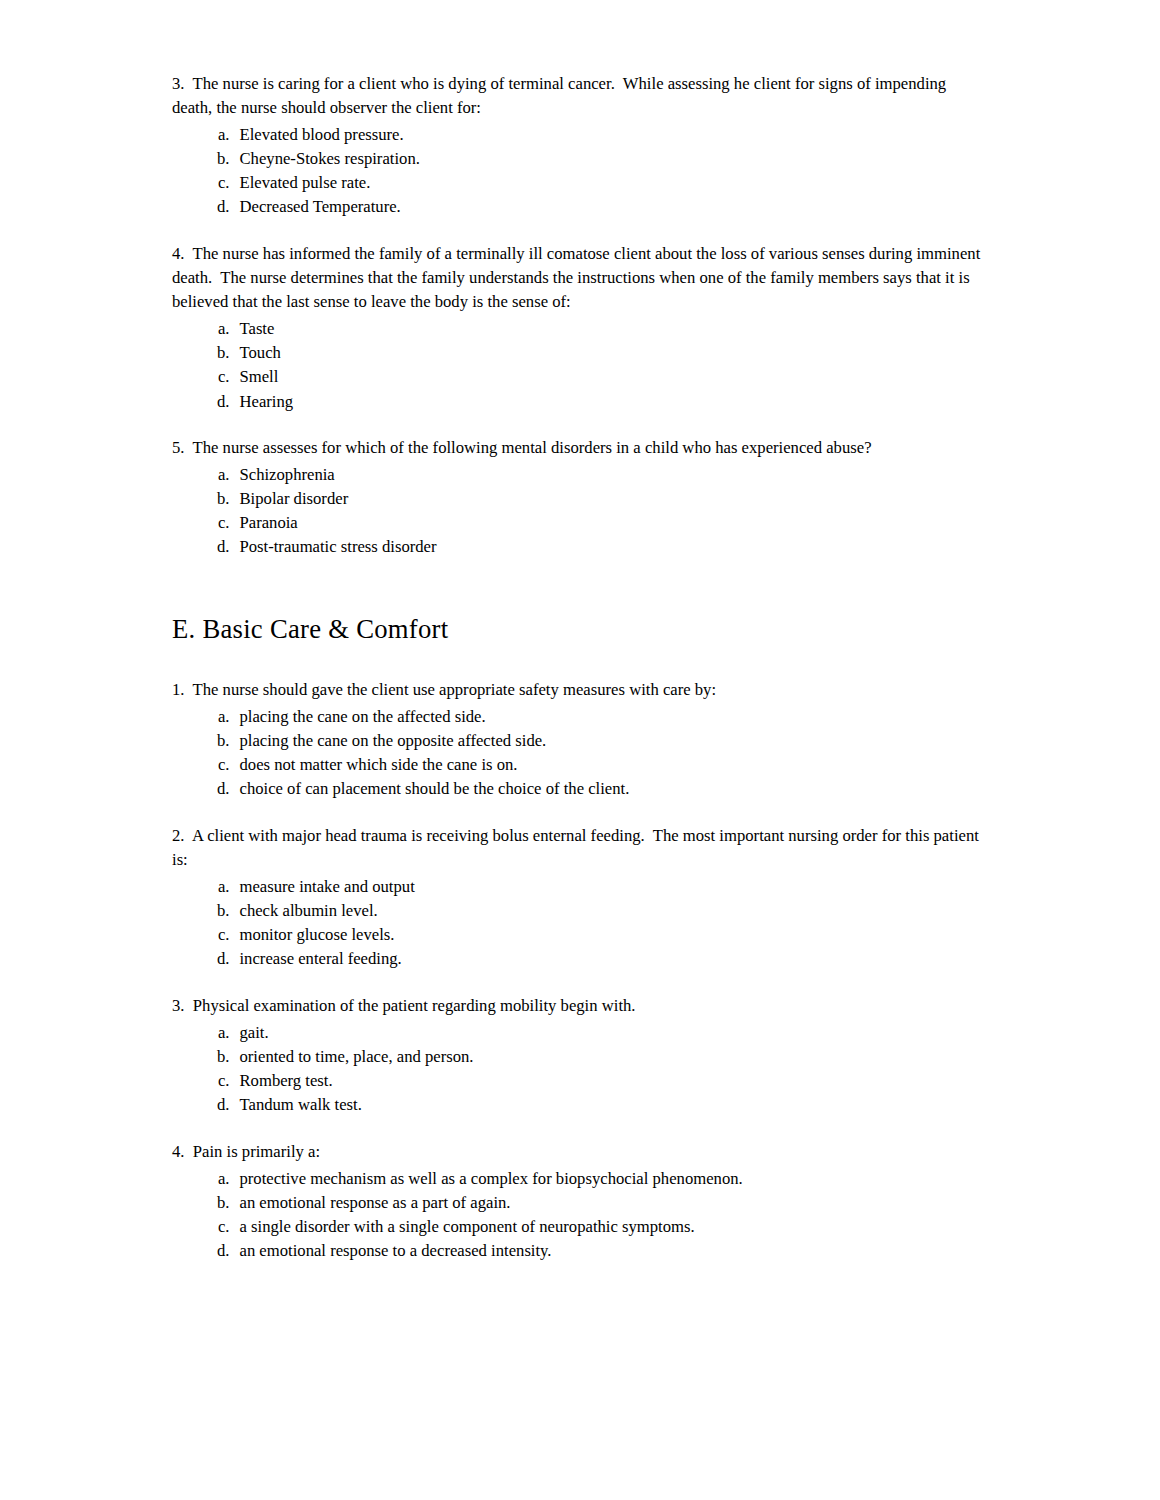3. The nurse is caring for a client who is dying of terminal cancer. While assessing he client for signs of impending death, the nurse should observer the client for:
Elevated blood pressure.
Cheyne-Stokes respiration.
Elevated pulse rate.
Decreased Temperature.
4. The nurse has informed the family of a terminally ill comatose client about the loss of various senses during imminent death. The nurse determines that the family understands the instructions when one of the family members says that it is believed that the last sense to leave the body is the sense of:
Taste
Touch
Smell
Hearing
5. The nurse assesses for which of the following mental disorders in a child who has experienced abuse?
Schizophrenia
Bipolar disorder
Paranoia
Post-traumatic stress disorder
E. Basic Care & Comfort
1. The nurse should gave the client use appropriate safety measures with care by:
placing the cane on the affected side.
placing the cane on the opposite affected side.
does not matter which side the cane is on.
choice of can placement should be the choice of the client.
2. A client with major head trauma is receiving bolus enternal feeding. The most important nursing order for this patient is:
measure intake and output
check albumin level.
monitor glucose levels.
increase enteral feeding.
3. Physical examination of the patient regarding mobility begin with.
gait.
oriented to time, place, and person.
Romberg test.
Tandum walk test.
4. Pain is primarily a:
protective mechanism as well as a complex for biopsychocial phenomenon.
an emotional response as a part of again.
a single disorder with a single component of neuropathic symptoms.
an emotional response to a decreased intensity.